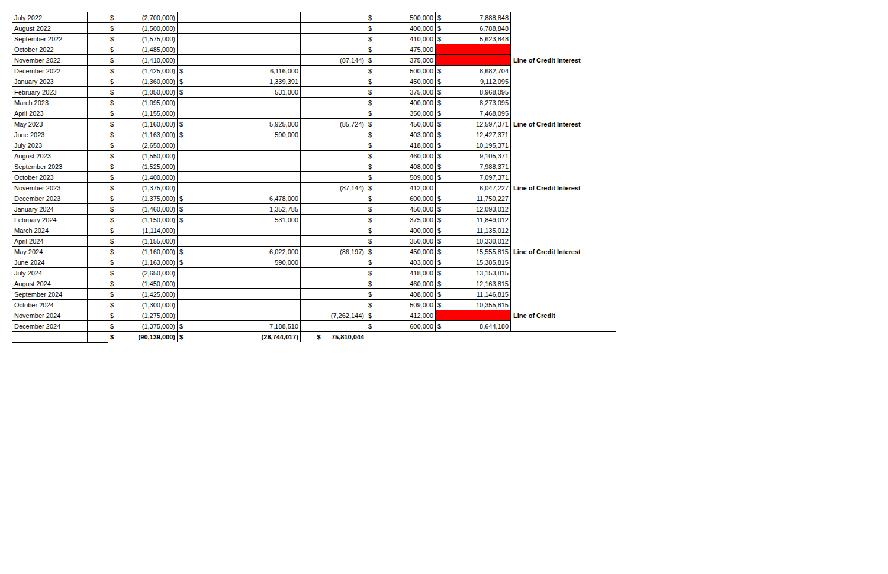| July 2022 | | $ | (2,700,000) | | | | $ | 500,000 | $ | 7,888,848 | |
| August 2022 | | $ | (1,500,000) | | | | $ | 400,000 | $ | 6,788,848 | |
| September 2022 | | $ | (1,575,000) | | | | $ | 410,000 | $ | 5,623,848 | |
| October 2022 | | $ | (1,485,000) | | | | $ | 475,000 | $ | 4,613,848 | |
| November 2022 | | $ | (1,410,000) | | | (87,144) | $ | 375,000 | $ | 3,491,704 | Line of Credit Interest |
| December 2022 | | $ | (1,425,000) | $ | 6,116,000 | | $ | 500,000 | $ | 8,682,704 | |
| January 2023 | | $ | (1,360,000) | $ | 1,339,391 | | $ | 450,000 | $ | 9,112,095 | |
| February 2023 | | $ | (1,050,000) | $ | 531,000 | | $ | 375,000 | $ | 8,968,095 | |
| March 2023 | | $ | (1,095,000) | | | | $ | 400,000 | $ | 8,273,095 | |
| April 2023 | | $ | (1,155,000) | | | | $ | 350,000 | $ | 7,468,095 | |
| May 2023 | | $ | (1,160,000) | $ | 5,925,000 | (85,724) | $ | 450,000 | $ | 12,597,371 | Line of Credit Interest |
| June 2023 | | $ | (1,163,000) | $ | 590,000 | | $ | 403,000 | $ | 12,427,371 | |
| July 2023 | | $ | (2,650,000) | | | | $ | 418,000 | $ | 10,195,371 | |
| August 2023 | | $ | (1,550,000) | | | | $ | 460,000 | $ | 9,105,371 | |
| September 2023 | | $ | (1,525,000) | | | | $ | 408,000 | $ | 7,988,371 | |
| October 2023 | | $ | (1,400,000) | | | | $ | 509,000 | $ | 7,097,371 | |
| November 2023 | | $ | (1,375,000) | | | (87,144) | $ | 412,000 | | 6,047,227 | Line of Credit Interest |
| December 2023 | | $ | (1,375,000) | $ | 6,478,000 | | $ | 600,000 | $ | 11,750,227 | |
| January 2024 | | $ | (1,460,000) | $ | 1,352,785 | | $ | 450,000 | $ | 12,093,012 | |
| February 2024 | | $ | (1,150,000) | $ | 531,000 | | $ | 375,000 | $ | 11,849,012 | |
| March 2024 | | $ | (1,114,000) | | | | $ | 400,000 | $ | 11,135,012 | |
| April 2024 | | $ | (1,155,000) | | | | $ | 350,000 | $ | 10,330,012 | |
| May 2024 | | $ | (1,160,000) | $ | 6,022,000 | (86,197) | $ | 450,000 | $ | 15,555,815 | Line of Credit Interest |
| June 2024 | | $ | (1,163,000) | $ | 590,000 | | $ | 403,000 | $ | 15,385,815 | |
| July 2024 | | $ | (2,650,000) | | | | $ | 418,000 | $ | 13,153,815 | |
| August 2024 | | $ | (1,450,000) | | | | $ | 460,000 | $ | 12,163,815 | |
| September 2024 | | $ | (1,425,000) | | | | $ | 408,000 | $ | 11,146,815 | |
| October 2024 | | $ | (1,300,000) | | | | $ | 509,000 | $ | 10,355,815 | |
| November 2024 | | $ | (1,275,000) | | | (7,262,144) | $ | 412,000 | $ | 2,230,670 | Line of Credit |
| December 2024 | | $ | (1,375,000) | $ | 7,188,510 | | $ | 600,000 | $ | 8,644,180 | |
| | | $ | (90,139,000) | $ | (28,744,017) | $ 75,810,044 | | | | | |